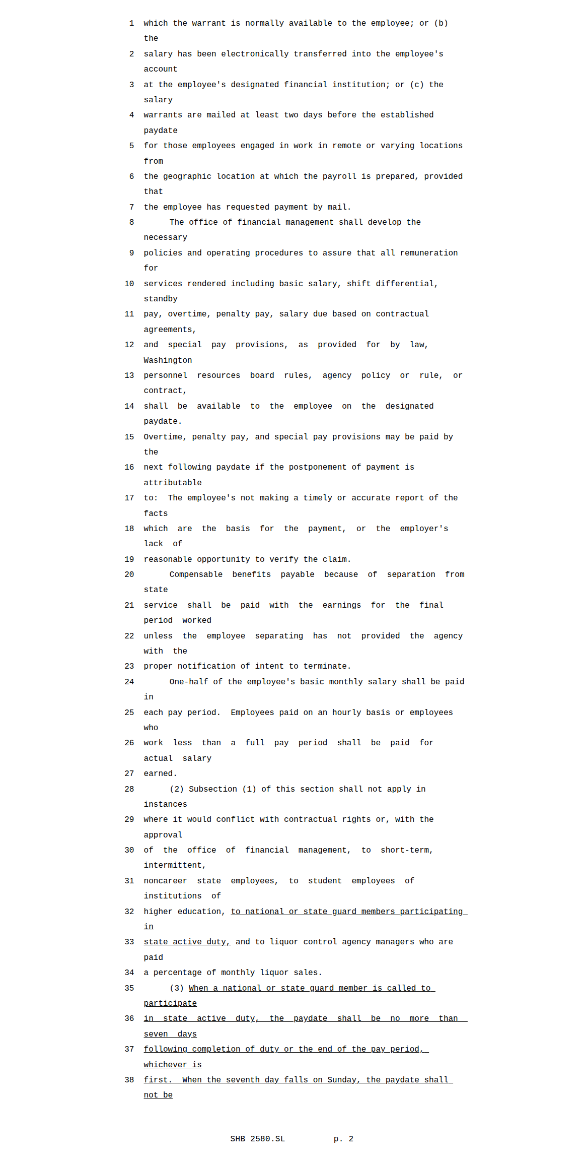which the warrant is normally available to the employee; or (b) the
salary has been electronically transferred into the employee's account
at the employee's designated financial institution; or (c) the salary
warrants are mailed at least two days before the established paydate
for those employees engaged in work in remote or varying locations from
the geographic location at which the payroll is prepared, provided that
the employee has requested payment by mail.
The office of financial management shall develop the necessary
policies and operating procedures to assure that all remuneration for
services rendered including basic salary, shift differential, standby
pay, overtime, penalty pay, salary due based on contractual agreements,
and special pay provisions, as provided for by law, Washington
personnel resources board rules, agency policy or rule, or contract,
shall be available to the employee on the designated paydate.
Overtime, penalty pay, and special pay provisions may be paid by the
next following paydate if the postponement of payment is attributable
to: The employee's not making a timely or accurate report of the facts
which are the basis for the payment, or the employer's lack of
reasonable opportunity to verify the claim.
Compensable benefits payable because of separation from state
service shall be paid with the earnings for the final period worked
unless the employee separating has not provided the agency with the
proper notification of intent to terminate.
One-half of the employee's basic monthly salary shall be paid in
each pay period. Employees paid on an hourly basis or employees who
work less than a full pay period shall be paid for actual salary
earned.
(2) Subsection (1) of this section shall not apply in instances
where it would conflict with contractual rights or, with the approval
of the office of financial management, to short-term, intermittent,
noncareer state employees, to student employees of institutions of
higher education, to national or state guard members participating in
state active duty, and to liquor control agency managers who are paid
a percentage of monthly liquor sales.
(3) When a national or state guard member is called to participate
in state active duty, the paydate shall be no more than seven days
following completion of duty or the end of the pay period, whichever is
first. When the seventh day falls on Sunday, the paydate shall not be
SHB 2580.SL p. 2